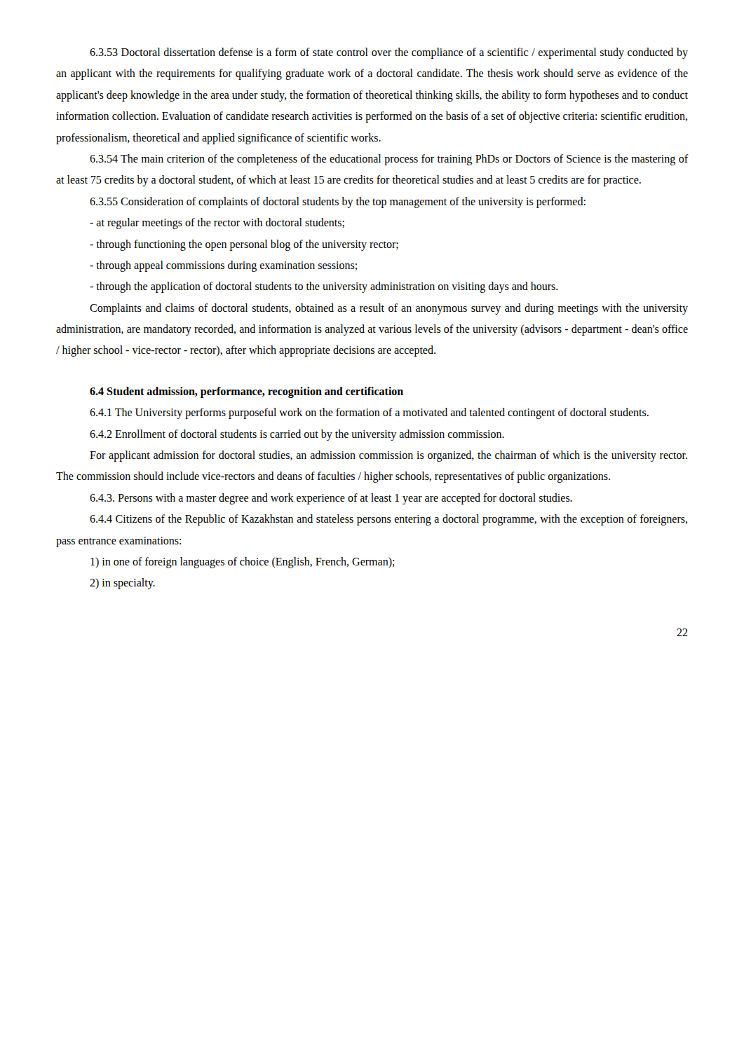6.3.53 Doctoral dissertation defense is a form of state control over the compliance of a scientific / experimental study conducted by an applicant with the requirements for qualifying graduate work of a doctoral candidate. The thesis work should serve as evidence of the applicant's deep knowledge in the area under study, the formation of theoretical thinking skills, the ability to form hypotheses and to conduct information collection. Evaluation of candidate research activities is performed on the basis of a set of objective criteria: scientific erudition, professionalism, theoretical and applied significance of scientific works.
6.3.54 The main criterion of the completeness of the educational process for training PhDs or Doctors of Science is the mastering of at least 75 credits by a doctoral student, of which at least 15 are credits for theoretical studies and at least 5 credits are for practice.
6.3.55 Consideration of complaints of doctoral students by the top management of the university is performed:
- at regular meetings of the rector with doctoral students;
- through functioning the open personal blog of the university rector;
- through appeal commissions during examination sessions;
- through the application of doctoral students to the university administration on visiting days and hours.
Complaints and claims of doctoral students, obtained as a result of an anonymous survey and during meetings with the university administration, are mandatory recorded, and information is analyzed at various levels of the university (advisors - department - dean's office / higher school - vice-rector - rector), after which appropriate decisions are accepted.
6.4 Student admission, performance, recognition and certification
6.4.1 The University performs purposeful work on the formation of a motivated and talented contingent of doctoral students.
6.4.2 Enrollment of doctoral students is carried out by the university admission commission.
For applicant admission for doctoral studies, an admission commission is organized, the chairman of which is the university rector. The commission should include vice-rectors and deans of faculties / higher schools, representatives of public organizations.
6.4.3. Persons with a master degree and work experience of at least 1 year are accepted for doctoral studies.
6.4.4 Citizens of the Republic of Kazakhstan and stateless persons entering a doctoral programme, with the exception of foreigners, pass entrance examinations:
1) in one of foreign languages of choice (English, French, German);
2) in specialty.
22